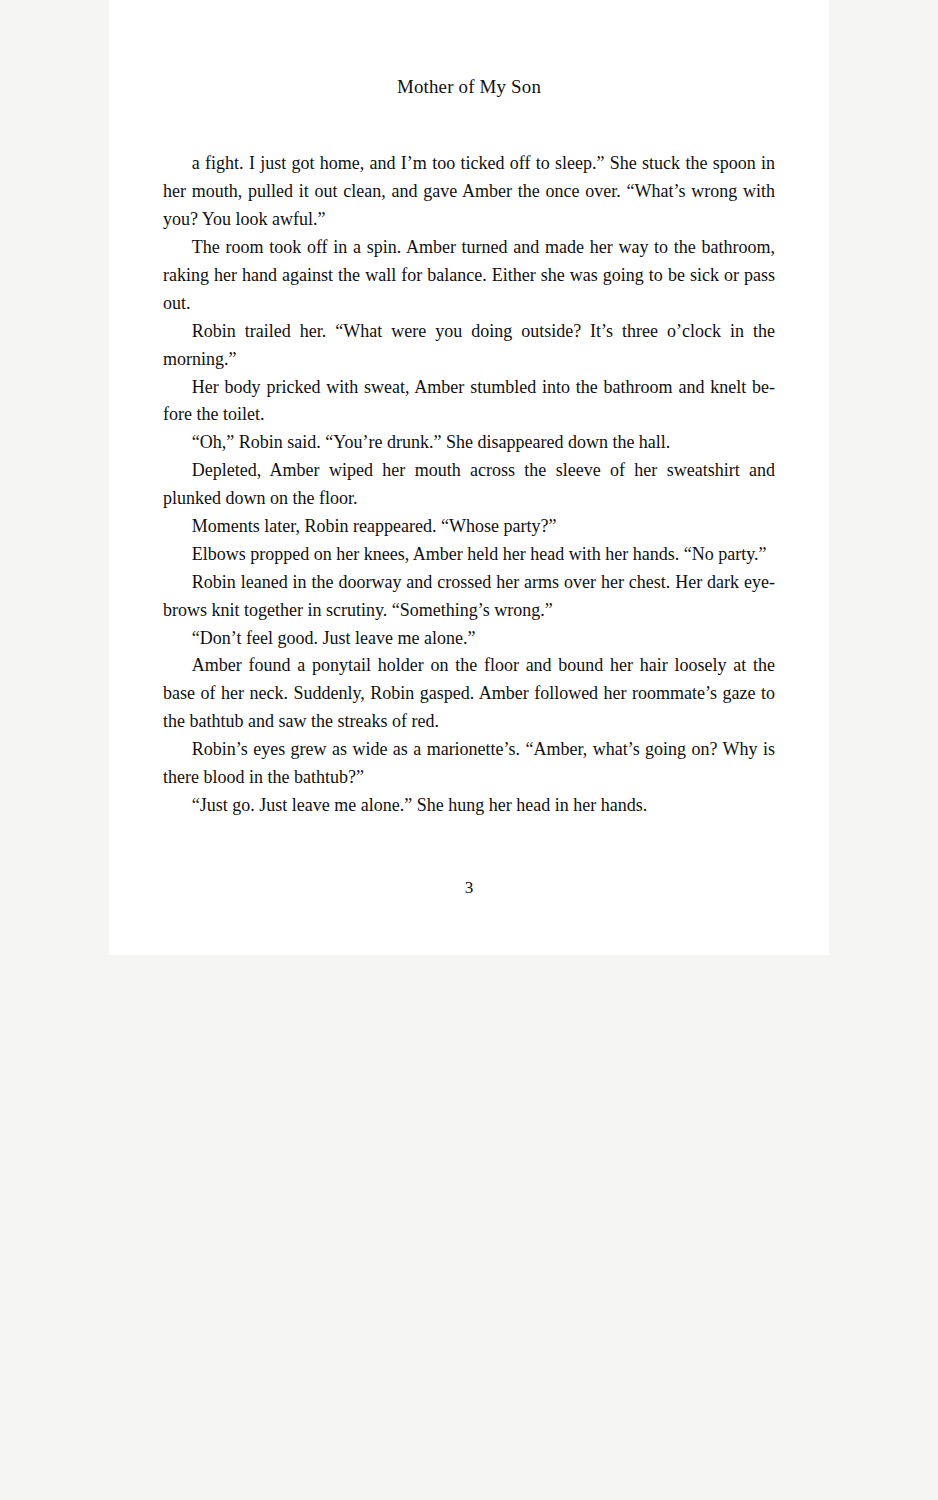Mother of My Son
a fight. I just got home, and I’m too ticked off to sleep.” She stuck the spoon in her mouth, pulled it out clean, and gave Amber the once over. “What’s wrong with you? You look awful.”
The room took off in a spin. Amber turned and made her way to the bathroom, raking her hand against the wall for balance. Either she was going to be sick or pass out.
Robin trailed her. “What were you doing outside? It’s three o’clock in the morning.”
Her body pricked with sweat, Amber stumbled into the bathroom and knelt before the toilet.
“Oh,” Robin said. “You’re drunk.” She disappeared down the hall.
Depleted, Amber wiped her mouth across the sleeve of her sweatshirt and plunked down on the floor.
Moments later, Robin reappeared. “Whose party?”
Elbows propped on her knees, Amber held her head with her hands. “No party.”
Robin leaned in the doorway and crossed her arms over her chest. Her dark eyebrows knit together in scrutiny. “Something’s wrong.”
“Don’t feel good. Just leave me alone.”
Amber found a ponytail holder on the floor and bound her hair loosely at the base of her neck. Suddenly, Robin gasped. Amber followed her roommate’s gaze to the bathtub and saw the streaks of red.
Robin’s eyes grew as wide as a marionette’s. “Amber, what’s going on? Why is there blood in the bathtub?”
“Just go. Just leave me alone.” She hung her head in her hands.
3